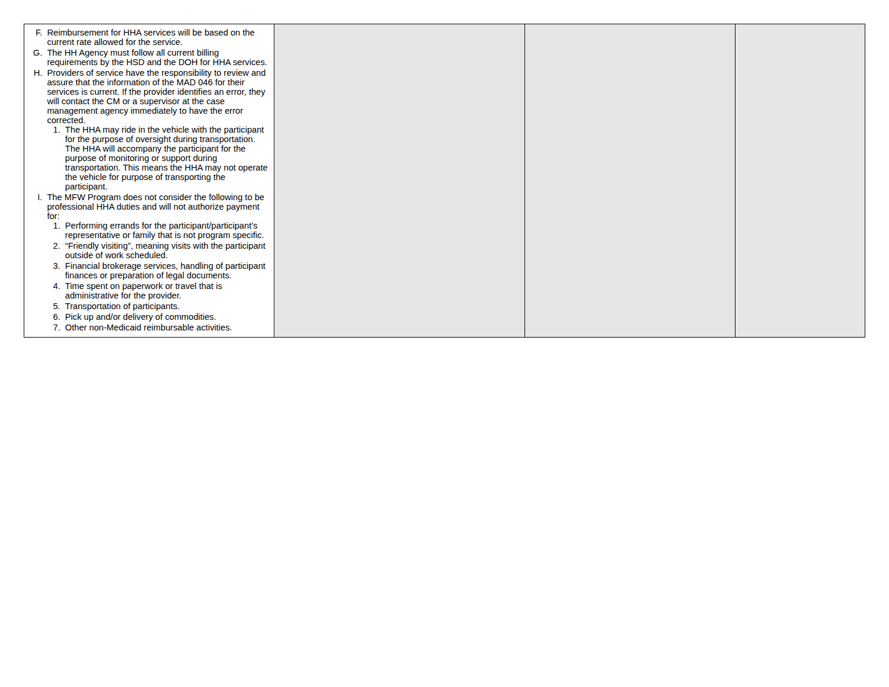| Reimbursement for HHA services will be based on the current rate allowed for the service. The HH Agency must follow all current billing requirements by the HSD and the DOH for HHA services. Providers of service have the responsibility to review and assure that the information of the MAD 046 for their services is current. If the provider identifies an error, they will contact the CM or a supervisor at the case management agency immediately to have the error corrected. The HHA may ride in the vehicle with the participant for the purpose of oversight during transportation. The HHA will accompany the participant for the purpose of monitoring or support during transportation. This means the HHA may not operate the vehicle for purpose of transporting the participant. The MFW Program does not consider the following to be professional HHA duties and will not authorize payment for: Performing errands for the participant/participant’s representative or family that is not program specific. “Friendly visiting”, meaning visits with the participant outside of work scheduled. Financial brokerage services, handling of participant finances or preparation of legal documents. Time spent on paperwork or travel that is administrative for the provider. Transportation of participants. Pick up and/or delivery of commodities. Other non-Medicaid reimbursable activities. | | | |